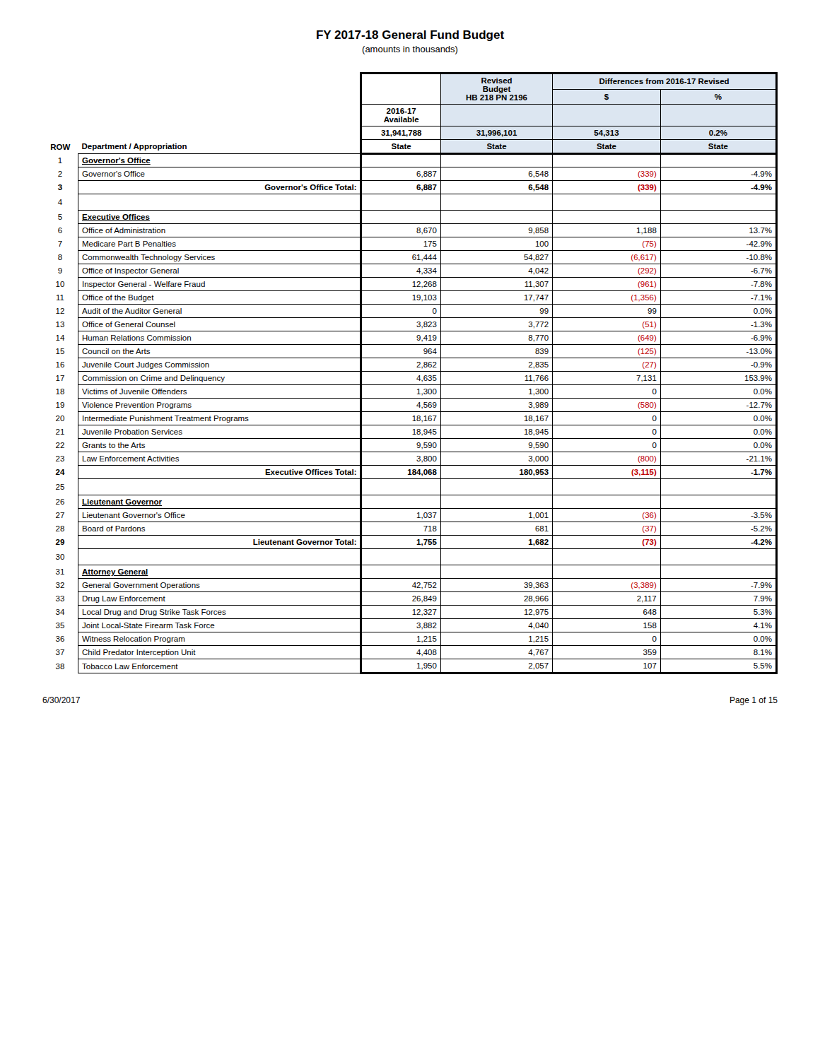FY 2017-18 General Fund Budget
(amounts in thousands)
| | | | Revised Budget HB 218 PN 2196 | Differences from 2016-17 Revised |
| --- | --- | --- | --- | --- |
| | | $ | % |
| | | 2016-17 Available | | | |
| | | 31,941,788 | 31,996,101 | 54,313 | 0.2% |
| ROW | Department / Appropriation | State | State | State | State |
| 1 | Governor's Office | | | | |
| 2 | Governor's Office | 6,887 | 6,548 | (339) | -4.9% |
| 3 | Governor's Office Total: | 6,887 | 6,548 | (339) | -4.9% |
| 4 | | | | | |
| 5 | Executive Offices | | | | |
| 6 | Office of Administration | 8,670 | 9,858 | 1,188 | 13.7% |
| 7 | Medicare Part B Penalties | 175 | 100 | (75) | -42.9% |
| 8 | Commonwealth Technology Services | 61,444 | 54,827 | (6,617) | -10.8% |
| 9 | Office of Inspector General | 4,334 | 4,042 | (292) | -6.7% |
| 10 | Inspector General - Welfare Fraud | 12,268 | 11,307 | (961) | -7.8% |
| 11 | Office of the Budget | 19,103 | 17,747 | (1,356) | -7.1% |
| 12 | Audit of the Auditor General | 0 | 99 | 99 | 0.0% |
| 13 | Office of General Counsel | 3,823 | 3,772 | (51) | -1.3% |
| 14 | Human Relations Commission | 9,419 | 8,770 | (649) | -6.9% |
| 15 | Council on the Arts | 964 | 839 | (125) | -13.0% |
| 16 | Juvenile Court Judges Commission | 2,862 | 2,835 | (27) | -0.9% |
| 17 | Commission on Crime and Delinquency | 4,635 | 11,766 | 7,131 | 153.9% |
| 18 | Victims of Juvenile Offenders | 1,300 | 1,300 | 0 | 0.0% |
| 19 | Violence Prevention Programs | 4,569 | 3,989 | (580) | -12.7% |
| 20 | Intermediate Punishment Treatment Programs | 18,167 | 18,167 | 0 | 0.0% |
| 21 | Juvenile Probation Services | 18,945 | 18,945 | 0 | 0.0% |
| 22 | Grants to the Arts | 9,590 | 9,590 | 0 | 0.0% |
| 23 | Law Enforcement Activities | 3,800 | 3,000 | (800) | -21.1% |
| 24 | Executive Offices Total: | 184,068 | 180,953 | (3,115) | -1.7% |
| 25 | | | | | |
| 26 | Lieutenant Governor | | | | |
| 27 | Lieutenant Governor's Office | 1,037 | 1,001 | (36) | -3.5% |
| 28 | Board of Pardons | 718 | 681 | (37) | -5.2% |
| 29 | Lieutenant Governor Total: | 1,755 | 1,682 | (73) | -4.2% |
| 30 | | | | | |
| 31 | Attorney General | | | | |
| 32 | General Government Operations | 42,752 | 39,363 | (3,389) | -7.9% |
| 33 | Drug Law Enforcement | 26,849 | 28,966 | 2,117 | 7.9% |
| 34 | Local Drug and Drug Strike Task Forces | 12,327 | 12,975 | 648 | 5.3% |
| 35 | Joint Local-State Firearm Task Force | 3,882 | 4,040 | 158 | 4.1% |
| 36 | Witness Relocation Program | 1,215 | 1,215 | 0 | 0.0% |
| 37 | Child Predator Interception Unit | 4,408 | 4,767 | 359 | 8.1% |
| 38 | Tobacco Law Enforcement | 1,950 | 2,057 | 107 | 5.5% |
6/30/2017 Page 1 of 15